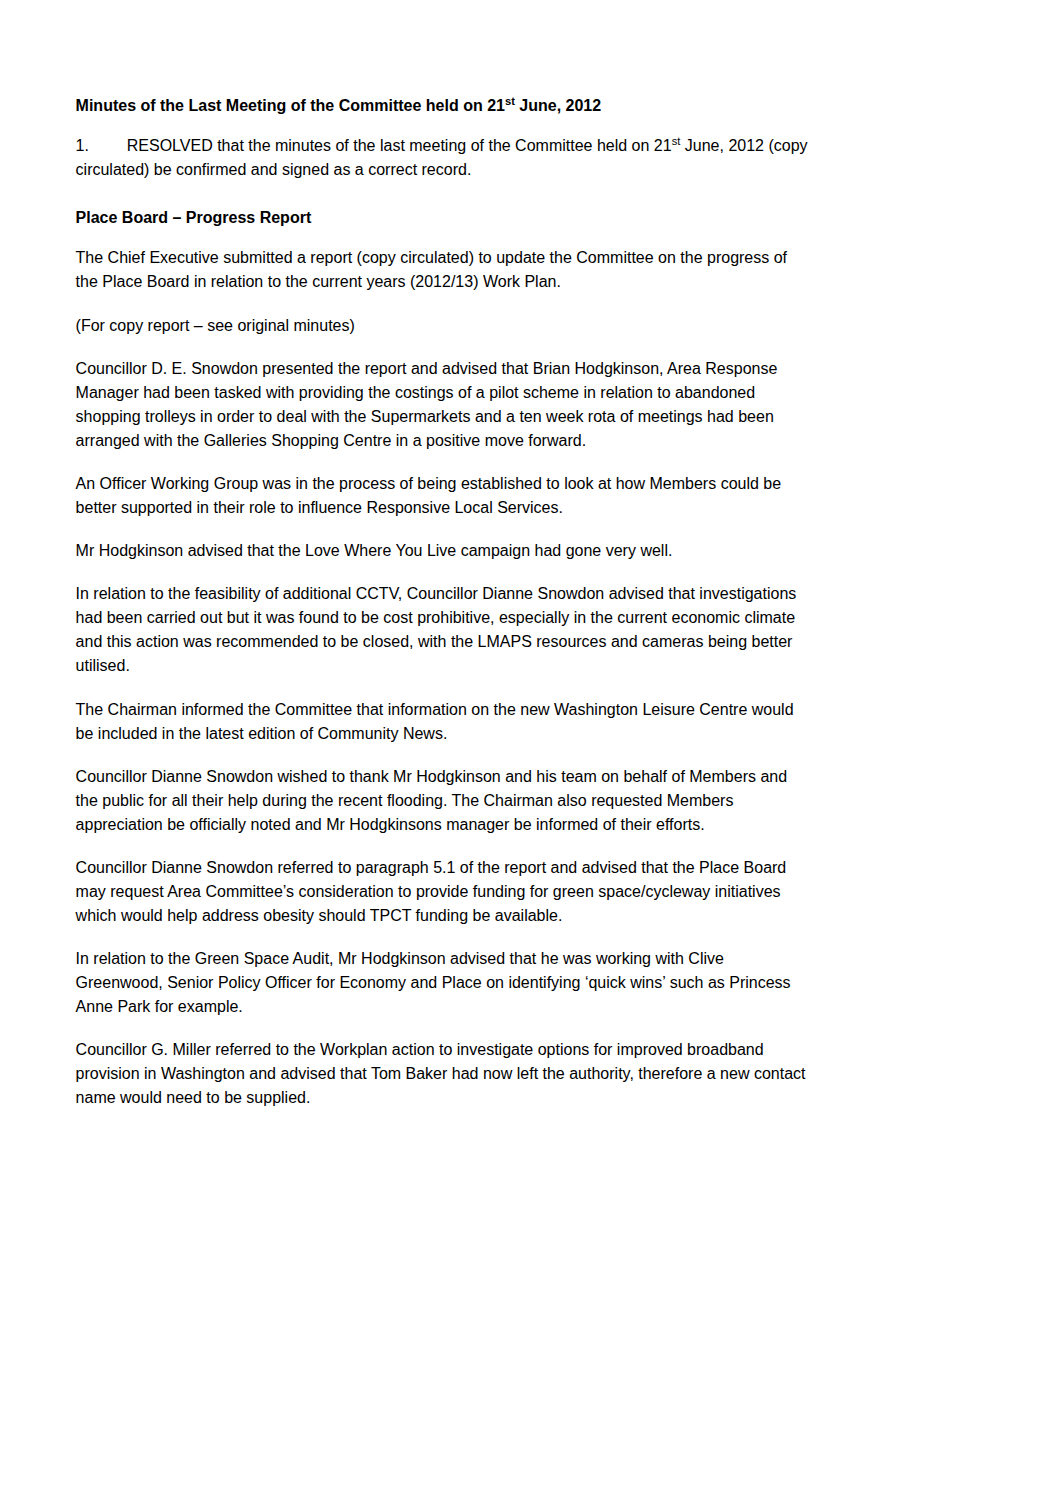Minutes of the Last Meeting of the Committee held on 21st June, 2012
1. RESOLVED that the minutes of the last meeting of the Committee held on 21st June, 2012 (copy circulated) be confirmed and signed as a correct record.
Place Board – Progress Report
The Chief Executive submitted a report (copy circulated) to update the Committee on the progress of the Place Board in relation to the current years (2012/13) Work Plan.
(For copy report – see original minutes)
Councillor D. E. Snowdon presented the report and advised that Brian Hodgkinson, Area Response Manager had been tasked with providing the costings of a pilot scheme in relation to abandoned shopping trolleys in order to deal with the Supermarkets and a ten week rota of meetings had been arranged with the Galleries Shopping Centre in a positive move forward.
An Officer Working Group was in the process of being established to look at how Members could be better supported in their role to influence Responsive Local Services.
Mr Hodgkinson advised that the Love Where You Live campaign had gone very well.
In relation to the feasibility of additional CCTV, Councillor Dianne Snowdon advised that investigations had been carried out but it was found to be cost prohibitive, especially in the current economic climate and this action was recommended to be closed, with the LMAPS resources and cameras being better utilised.
The Chairman informed the Committee that information on the new Washington Leisure Centre would be included in the latest edition of Community News.
Councillor Dianne Snowdon wished to thank Mr Hodgkinson and his team on behalf of Members and the public for all their help during the recent flooding. The Chairman also requested Members appreciation be officially noted and Mr Hodgkinsons manager be informed of their efforts.
Councillor Dianne Snowdon referred to paragraph 5.1 of the report and advised that the Place Board may request Area Committee’s consideration to provide funding for green space/cycleway initiatives which would help address obesity should TPCT funding be available.
In relation to the Green Space Audit, Mr Hodgkinson advised that he was working with Clive Greenwood, Senior Policy Officer for Economy and Place on identifying ‘quick wins’ such as Princess Anne Park for example.
Councillor G. Miller referred to the Workplan action to investigate options for improved broadband provision in Washington and advised that Tom Baker had now left the authority, therefore a new contact name would need to be supplied.